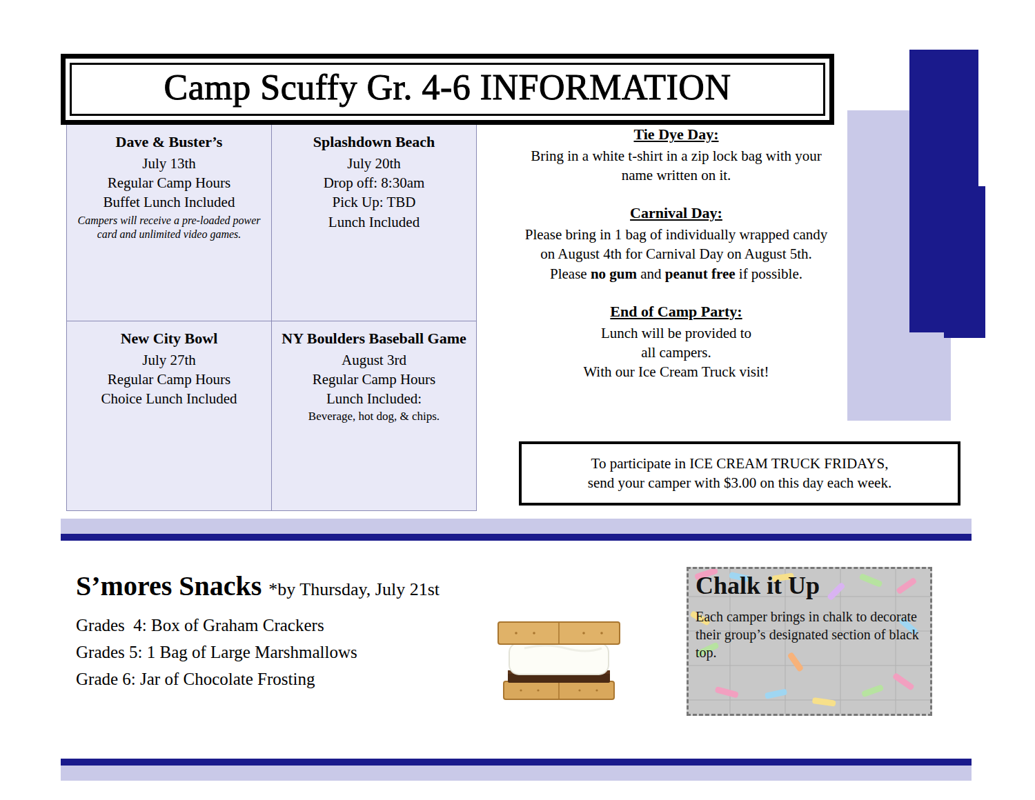Camp Scuffy Gr. 4-6 INFORMATION
| Dave & Buster’s July 13th Regular Camp Hours Buffet Lunch Included Campers will receive a pre-loaded power card and unlimited video games. | Splashdown Beach July 20th Drop off: 8:30am Pick Up: TBD Lunch Included |
| New City Bowl July 27th Regular Camp Hours Choice Lunch Included | NY Boulders Baseball Game August 3rd Regular Camp Hours Lunch Included: Beverage, hot dog, & chips. |
Tie Dye Day:
Bring in a white t-shirt in a zip lock bag with your name written on it.
Carnival Day:
Please bring in 1 bag of individually wrapped candy on August 4th for Carnival Day on August 5th. Please no gum and peanut free if possible.
End of Camp Party:
Lunch will be provided to
all campers.
With our Ice Cream Truck visit!
To participate in ICE CREAM TRUCK FRIDAYS,
send your camper with $3.00 on this day each week.
S’mores Snacks *by Thursday, July 21st
Grades 4: Box of Graham Crackers
Grades 5: 1 Bag of Large Marshmallows
Grade 6: Jar of Chocolate Frosting
Chalk it Up
Each camper brings in chalk to decorate their group’s designated section of black top.